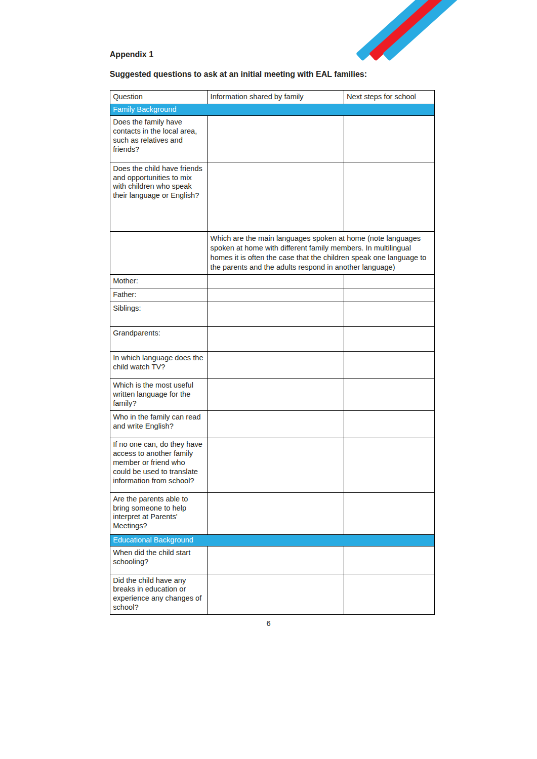Appendix 1
Suggested questions to ask at an initial meeting with EAL families:
| Question | Information shared by family | Next steps for school |
| Family Background |
| Does the family have contacts in the local area, such as relatives and friends? | | |
| Does the child have friends and opportunities to mix with children who speak their language or English? | | |
| | Which are the main languages spoken at home (note languages spoken at home with different family members. In multilingual homes it is often the case that the children speak one language to the parents and the adults respond in another language) |
| Mother: | | |
| Father: | | |
| Siblings: | | |
| Grandparents: | | |
| In which language does the child watch TV? | | |
| Which is the most useful written language for the family? | | |
| Who in the family can read and write English? | | |
| If no one can, do they have access to another family member or friend who could be used to translate information from school? | | |
| Are the parents able to bring someone to help interpret at Parents' Meetings? | | |
| Educational Background |
| When did the child start schooling? | | |
| Did the child have any breaks in education or experience any changes of school? | | |
6